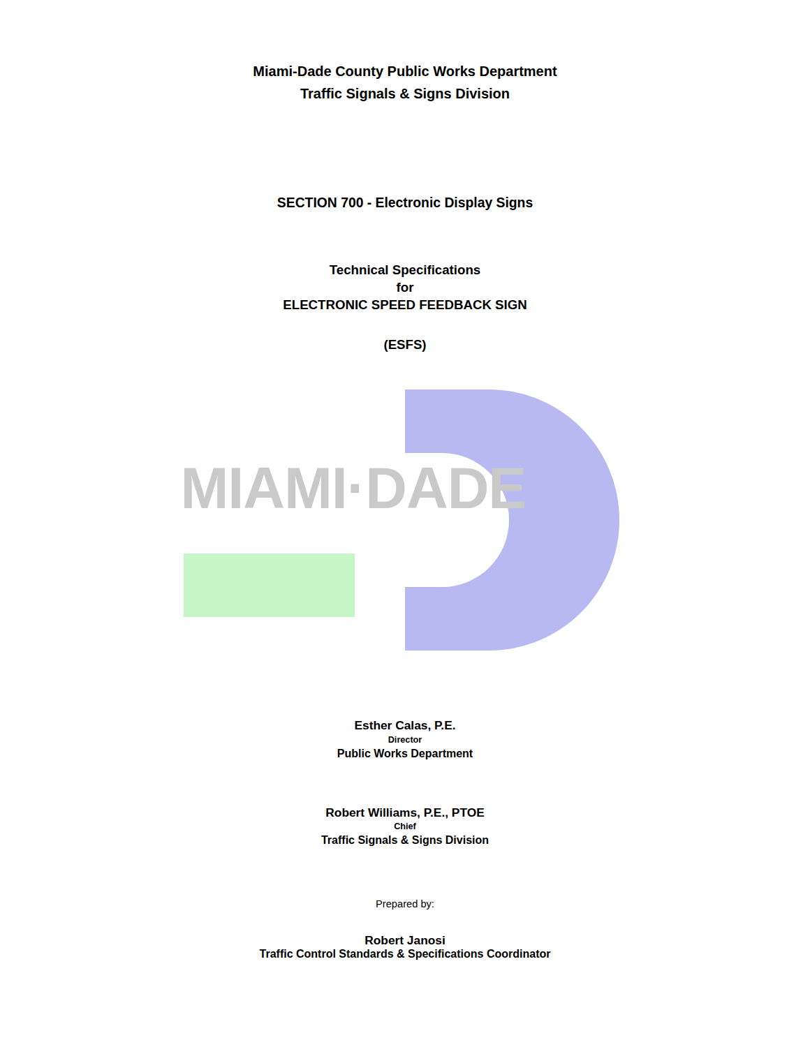Miami-Dade County Public Works Department
Traffic Signals & Signs Division
SECTION 700 - Electronic Display Signs
Technical Specifications
for
ELECTRONIC SPEED FEEDBACK SIGN
(ESFS)
MIAMI·DADE
Esther Calas, P.E.
Director
Public Works Department
Robert Williams, P.E., PTOE
Chief
Traffic Signals & Signs Division
Prepared by:
Robert Janosi
Traffic Control Standards & Specifications Coordinator